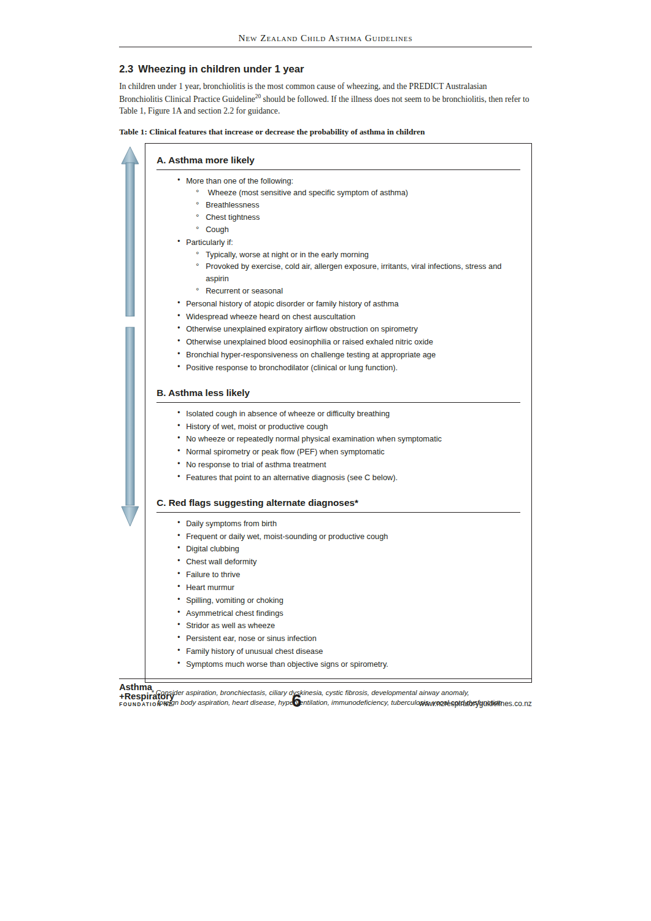New Zealand Child Asthma Guidelines
2.3 Wheezing in children under 1 year
In children under 1 year, bronchiolitis is the most common cause of wheezing, and the PREDICT Australasian Bronchiolitis Clinical Practice Guideline20 should be followed. If the illness does not seem to be bronchiolitis, then refer to Table 1, Figure 1A and section 2.2 for guidance.
Table 1: Clinical features that increase or decrease the probability of asthma in children
A. Asthma more likely
More than one of the following:
Wheeze (most sensitive and specific symptom of asthma)
Breathlessness
Chest tightness
Cough
Particularly if:
Typically, worse at night or in the early morning
Provoked by exercise, cold air, allergen exposure, irritants, viral infections, stress and aspirin
Recurrent or seasonal
Personal history of atopic disorder or family history of asthma
Widespread wheeze heard on chest auscultation
Otherwise unexplained expiratory airflow obstruction on spirometry
Otherwise unexplained blood eosinophilia or raised exhaled nitric oxide
Bronchial hyper-responsiveness on challenge testing at appropriate age
Positive response to bronchodilator (clinical or lung function).
B. Asthma less likely
Isolated cough in absence of wheeze or difficulty breathing
History of wet, moist or productive cough
No wheeze or repeatedly normal physical examination when symptomatic
Normal spirometry or peak flow (PEF) when symptomatic
No response to trial of asthma treatment
Features that point to an alternative diagnosis (see C below).
C. Red flags suggesting alternate diagnoses*
Daily symptoms from birth
Frequent or daily wet, moist-sounding or productive cough
Digital clubbing
Chest wall deformity
Failure to thrive
Heart murmur
Spilling, vomiting or choking
Asymmetrical chest findings
Stridor as well as wheeze
Persistent ear, nose or sinus infection
Family history of unusual chest disease
Symptoms much worse than objective signs or spirometry.
* Consider aspiration, bronchiectasis, ciliary dyskinesia, cystic fibrosis, developmental airway anomaly, foreign body aspiration, heart disease, hyperventilation, immunodeficiency, tuberculosis, vocal cord dysfunction
Asthma
+Respiratory
FOUNDATION NZ
6
www.nzrespiratoryguidelines.co.nz